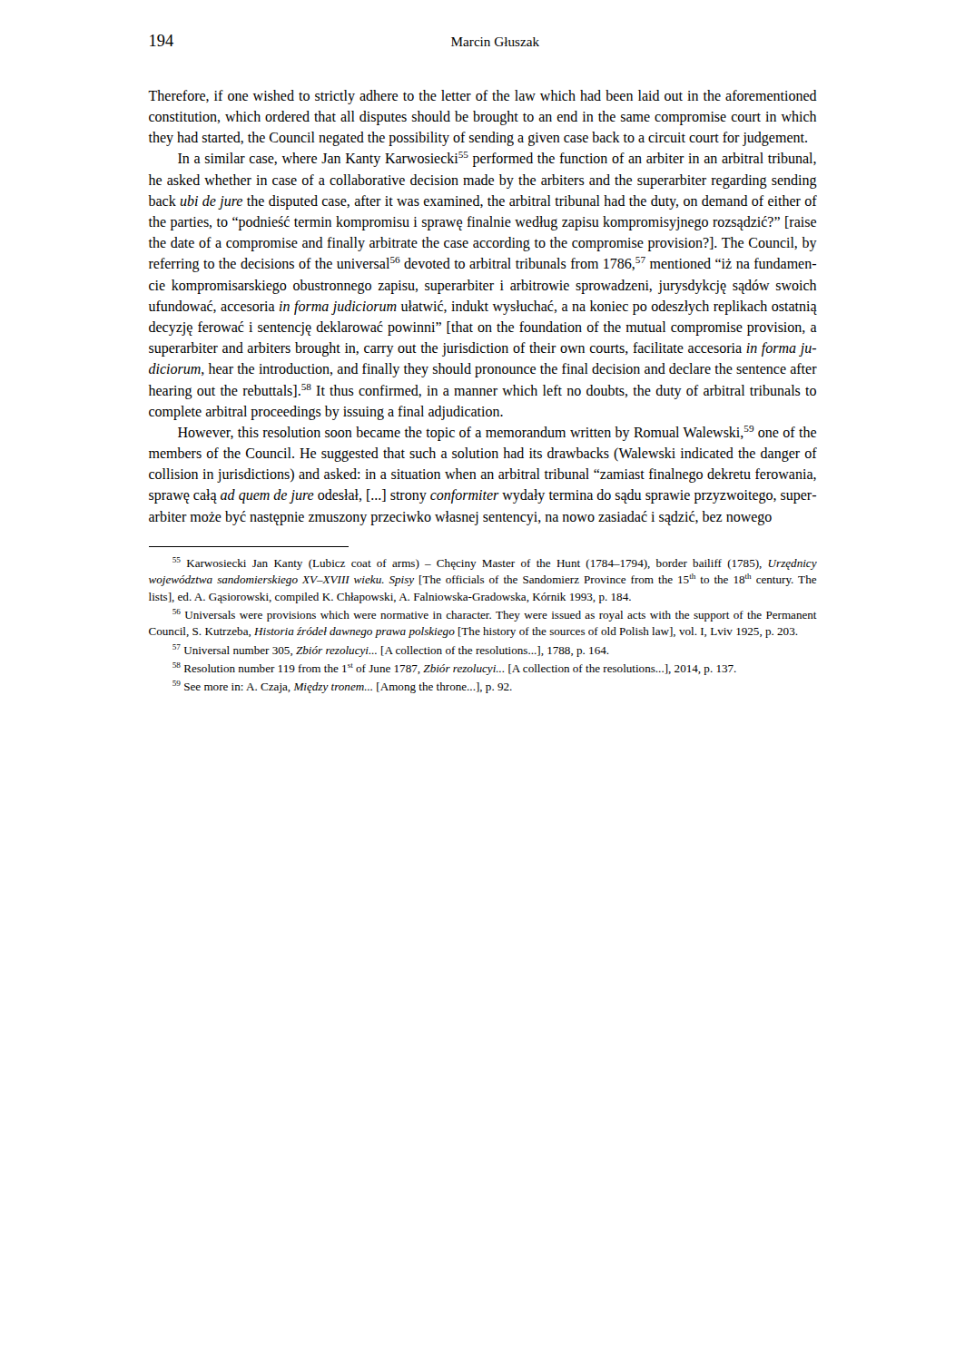194 Marcin Głuszak
Therefore, if one wished to strictly adhere to the letter of the law which had been laid out in the aforementioned constitution, which ordered that all disputes should be brought to an end in the same compromise court in which they had started, the Council negated the possibility of sending a given case back to a circuit court for judgement.
In a similar case, where Jan Kanty Karwosiecki55 performed the function of an arbiter in an arbitral tribunal, he asked whether in case of a collaborative decision made by the arbiters and the superarbiter regarding sending back ubi de jure the disputed case, after it was examined, the arbitral tribunal had the duty, on demand of either of the parties, to “podnieść termin kompromisu i sprawę finalnie według zapisu kompromisyjnego rozsądzić?” [raise the date of a compromise and finally arbitrate the case according to the compromise provision?]. The Council, by referring to the decisions of the universal56 devoted to arbitral tribunals from 1786,57 mentioned “iż na fundamencie kompromisarskiego obustronnego zapisu, superarbiter i arbitrowie sprowadzeni, jurysdykcję sądów swoich ufundować, accesoria in forma judiciorum ułatwić, indukt wysłuchać, a na koniec po odeszłych replikach ostatnią decyzję ferować i sentencję deklarować powinni” [that on the foundation of the mutual compromise provision, a superarbiter and arbiters brought in, carry out the jurisdiction of their own courts, facilitate accesoria in forma judiciorum, hear the introduction, and finally they should pronounce the final decision and declare the sentence after hearing out the rebuttals].58 It thus confirmed, in a manner which left no doubts, the duty of arbitral tribunals to complete arbitral proceedings by issuing a final adjudication.
However, this resolution soon became the topic of a memorandum written by Romual Walewski,59 one of the members of the Council. He suggested that such a solution had its drawbacks (Walewski indicated the danger of collision in jurisdictions) and asked: in a situation when an arbitral tribunal “zamiast finalnego dekretu ferowania, sprawę całą ad quem de jure odesłał, [...] strony conformiter wydały termina do sądu sprawie przyzwoitego, superarbiter może być następnie zmuszony przeciwko własnej sentencyi, na nowo zasiadać i sądzić, bez nowego
55 Karwosiecki Jan Kanty (Lubicz coat of arms) – Chęciny Master of the Hunt (1784–1794), border bailiff (1785), Urzędnicy województwa sandomierskiego XV–XVIII wieku. Spisy [The officials of the Sandomierz Province from the 15th to the 18th century. The lists], ed. A. Gąsiorowski, compiled K. Chłapowski, A. Falniowska-Gradowska, Kórnik 1993, p. 184.
56 Universals were provisions which were normative in character. They were issued as royal acts with the support of the Permanent Council, S. Kutrzeba, Historia źródeł dawnego prawa polskiego [The history of the sources of old Polish law], vol. I, Lviv 1925, p. 203.
57 Universal number 305, Zbiór rezolucyi... [A collection of the resolutions...], 1788, p. 164.
58 Resolution number 119 from the 1st of June 1787, Zbiór rezolucyi... [A collection of the resolutions...], 2014, p. 137.
59 See more in: A. Czaja, Między tronem... [Among the throne...], p. 92.